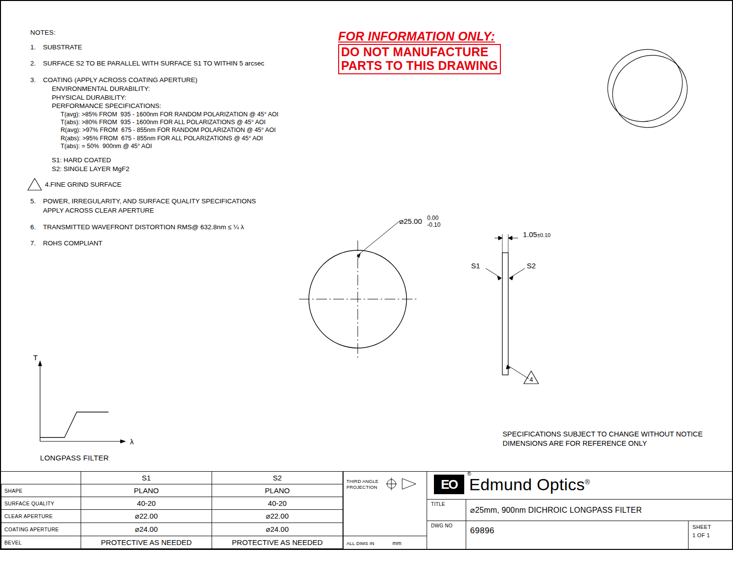NOTES:
1. SUBSTRATE
2. SURFACE S2 TO BE PARALLEL WITH SURFACE S1 TO WITHIN 5 arcsec
3. COATING (APPLY ACROSS COATING APERTURE)
ENVIRONMENTAL DURABILITY:
PHYSICAL DURABILITY:
PERFORMANCE SPECIFICATIONS:
T(avg): >85% FROM 935 - 1600nm FOR RANDOM POLARIZATION @ 45° AOI
T(abs): >80% FROM 935 - 1600nm FOR ALL POLARIZATIONS @ 45° AOI
R(avg): >97% FROM 675 - 855nm FOR RANDOM POLARIZATION @ 45° AOI
R(abs): >95% FROM 675 - 855nm FOR ALL POLARIZATIONS @ 45° AOI
T(abs): = 50% 900nm @ 45° AOI
S1: HARD COATED
S2: SINGLE LAYER MgF2
4. FINE GRIND SURFACE
5. POWER, IRREGULARITY, AND SURFACE QUALITY SPECIFICATIONS
APPLY ACROSS CLEAR APERTURE
6. TRANSMITTED WAVEFRONT DISTORTION RMS@ 632.8nm ≤ ¼ λ
7. ROHS COMPLIANT
FOR INFORMATION ONLY:
DO NOT MANUFACTURE
PARTS TO THIS DRAWING
⌀25.00 0.00
-0.10
1.05±0.10
S1
S2
4
T λ
LONGPASS FILTER
SPECIFICATIONS SUBJECT TO CHANGE WITHOUT NOTICE
DIMENSIONS ARE FOR REFERENCE ONLY
| | S1 | S2 |
| SHAPE | PLANO | PLANO |
| SURFACE QUALITY | 40-20 | 40-20 |
| CLEAR APERTURE | ⌀22.00 | ⌀22.00 |
| COATING APERTURE | ⌀24.00 | ⌀24.00 |
| BEVEL | PROTECTIVE AS NEEDED | PROTECTIVE AS NEEDED |
THIRD ANGLE
PROJECTION
ALL DIMS IN
mm
EO
Edmund Optics®
TITLE
⌀25mm, 900nm DICHROIC LONGPASS FILTER
DWG NO
69896
SHEET
1 OF 1